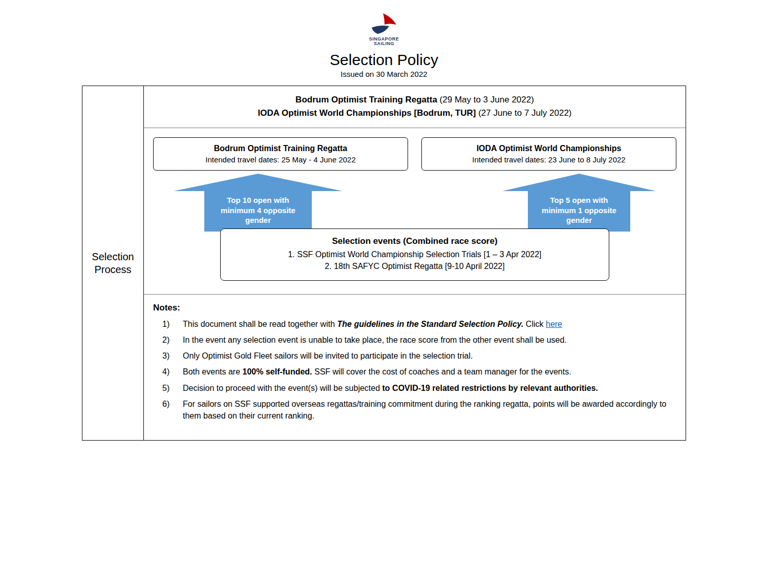SINGAPORE
SAILING
Selection Policy
Issued on 30 March 2022
Selection
Process
Bodrum Optimist Training Regatta (29 May to 3 June 2022)
IODA Optimist World Championships [Bodrum, TUR] (27 June to 7 July 2022)
Bodrum Optimist Training Regatta
Intended travel dates: 25 May - 4 June 2022
IODA Optimist World Championships
Intended travel dates: 23 June to 8 July 2022
Top 10 open with minimum 4 opposite gender
Top 5 open with minimum 1 opposite gender
Selection events (Combined race score)
1. SSF Optimist World Championship Selection Trials [1 – 3 Apr 2022]
2. 18th SAFYC Optimist Regatta [9-10 April 2022]
Notes:
This document shall be read together with The guidelines in the Standard Selection Policy. Click here
In the event any selection event is unable to take place, the race score from the other event shall be used.
Only Optimist Gold Fleet sailors will be invited to participate in the selection trial.
Both events are 100% self-funded. SSF will cover the cost of coaches and a team manager for the events.
Decision to proceed with the event(s) will be subjected to COVID-19 related restrictions by relevant authorities.
For sailors on SSF supported overseas regattas/training commitment during the ranking regatta, points will be awarded accordingly to them based on their current ranking.